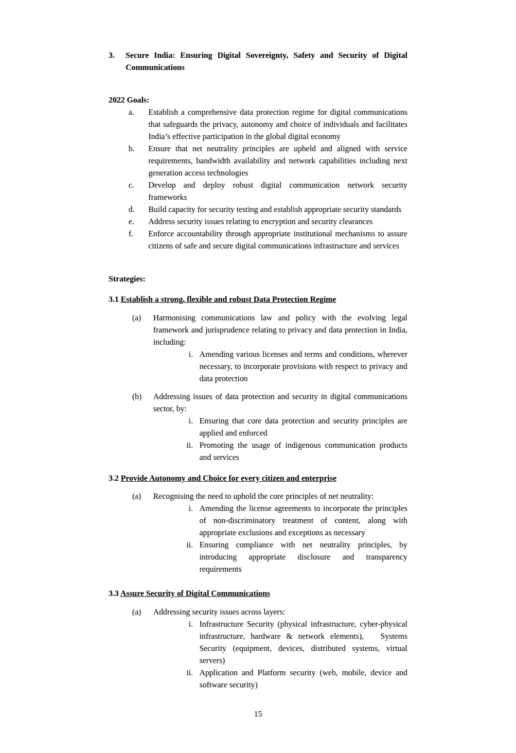3. Secure India: Ensuring Digital Sovereignty, Safety and Security of Digital Communications
2022 Goals:
a. Establish a comprehensive data protection regime for digital communications that safeguards the privacy, autonomy and choice of individuals and facilitates India’s effective participation in the global digital economy
b. Ensure that net neutrality principles are upheld and aligned with service requirements, bandwidth availability and network capabilities including next generation access technologies
c. Develop and deploy robust digital communication network security frameworks
d. Build capacity for security testing and establish appropriate security standards
e. Address security issues relating to encryption and security clearances
f. Enforce accountability through appropriate institutional mechanisms to assure citizens of safe and secure digital communications infrastructure and services
Strategies:
3.1 Establish a strong, flexible and robust Data Protection Regime
(a) Harmonising communications law and policy with the evolving legal framework and jurisprudence relating to privacy and data protection in India, including:
i. Amending various licenses and terms and conditions, wherever necessary, to incorporate provisions with respect to privacy and data protection
(b) Addressing issues of data protection and security in digital communications sector, by:
i. Ensuring that core data protection and security principles are applied and enforced
ii. Promoting the usage of indigenous communication products and services
3.2 Provide Autonomy and Choice for every citizen and enterprise
(a) Recognising the need to uphold the core principles of net neutrality:
i. Amending the license agreements to incorporate the principles of non-discriminatory treatment of content, along with appropriate exclusions and exceptions as necessary
ii. Ensuring compliance with net neutrality principles, by introducing appropriate disclosure and transparency requirements
3.3 Assure Security of Digital Communications
(a) Addressing security issues across layers:
i. Infrastructure Security (physical infrastructure, cyber-physical infrastructure, hardware & network elements), Systems Security (equipment, devices, distributed systems, virtual servers)
ii. Application and Platform security (web, mobile, device and software security)
15